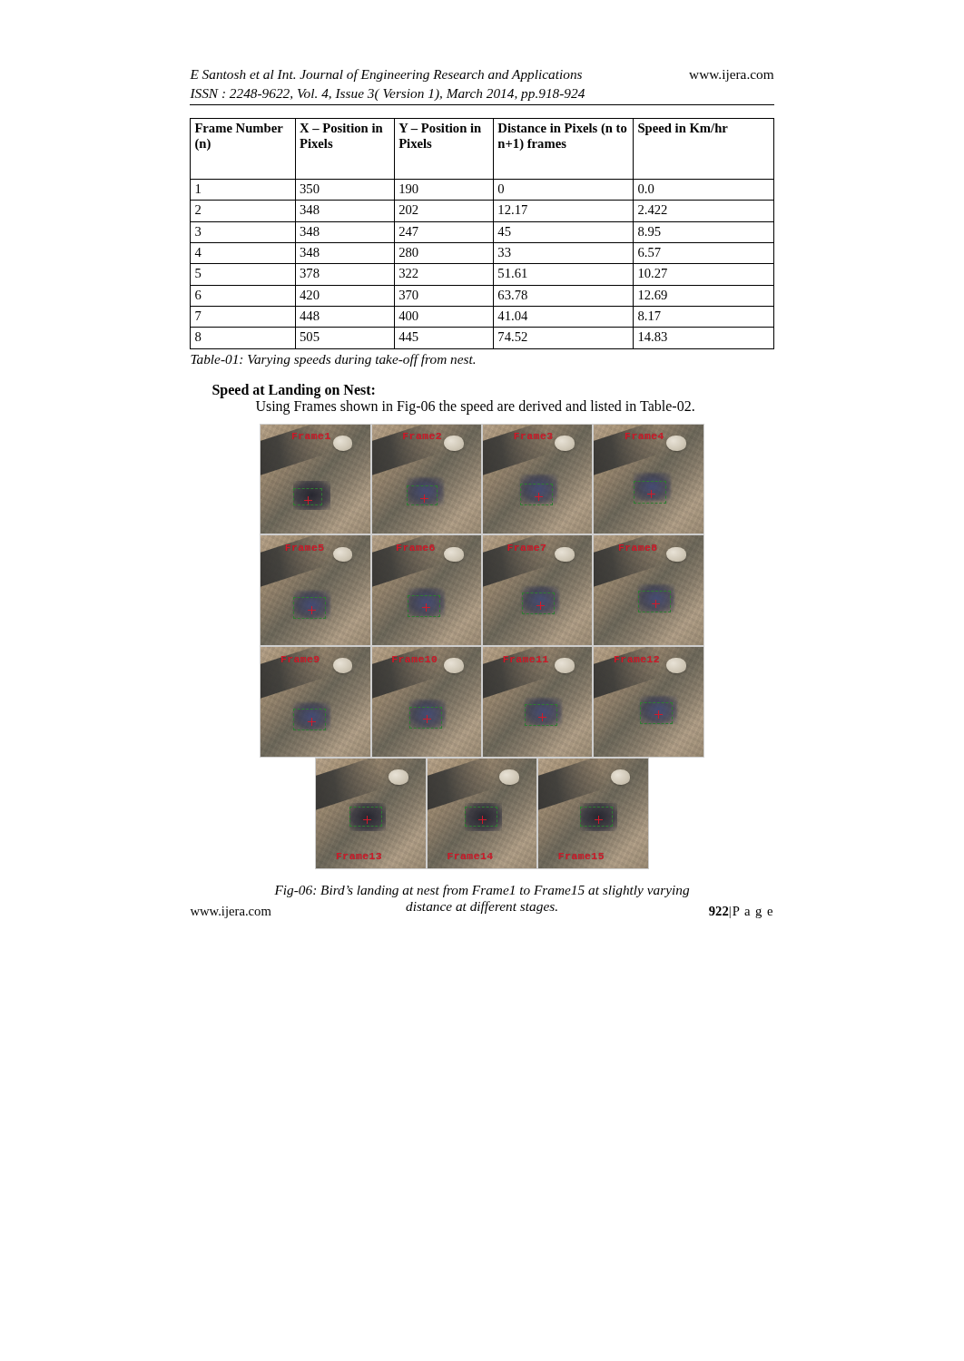E Santosh et al Int. Journal of Engineering Research and Applications
ISSN : 2248-9622, Vol. 4, Issue 3( Version 1), March 2014, pp.918-924
www.ijera.com
| Frame Number (n) | X – Position in Pixels | Y – Position in Pixels | Distance in Pixels (n to n+1) frames | Speed in Km/hr |
| --- | --- | --- | --- | --- |
| 1 | 350 | 190 | 0 | 0.0 |
| 2 | 348 | 202 | 12.17 | 2.422 |
| 3 | 348 | 247 | 45 | 8.95 |
| 4 | 348 | 280 | 33 | 6.57 |
| 5 | 378 | 322 | 51.61 | 10.27 |
| 6 | 420 | 370 | 63.78 | 12.69 |
| 7 | 448 | 400 | 41.04 | 8.17 |
| 8 | 505 | 445 | 74.52 | 14.83 |
Table-01: Varying speeds during take-off from nest.
Speed at Landing on Nest:
Using Frames shown in Fig-06 the speed are derived and listed in Table-02.
Frame1
Frame2
Frame3
Frame4
Frame5
Frame6
Frame7
Frame8
Frame9
Frame10
Frame11
Frame12
Frame13
Frame14
Frame15
Fig-06: Bird’s landing at nest from Frame1 to Frame15 at slightly varying distance at different stages.
www.ijera.com
922|P a g e